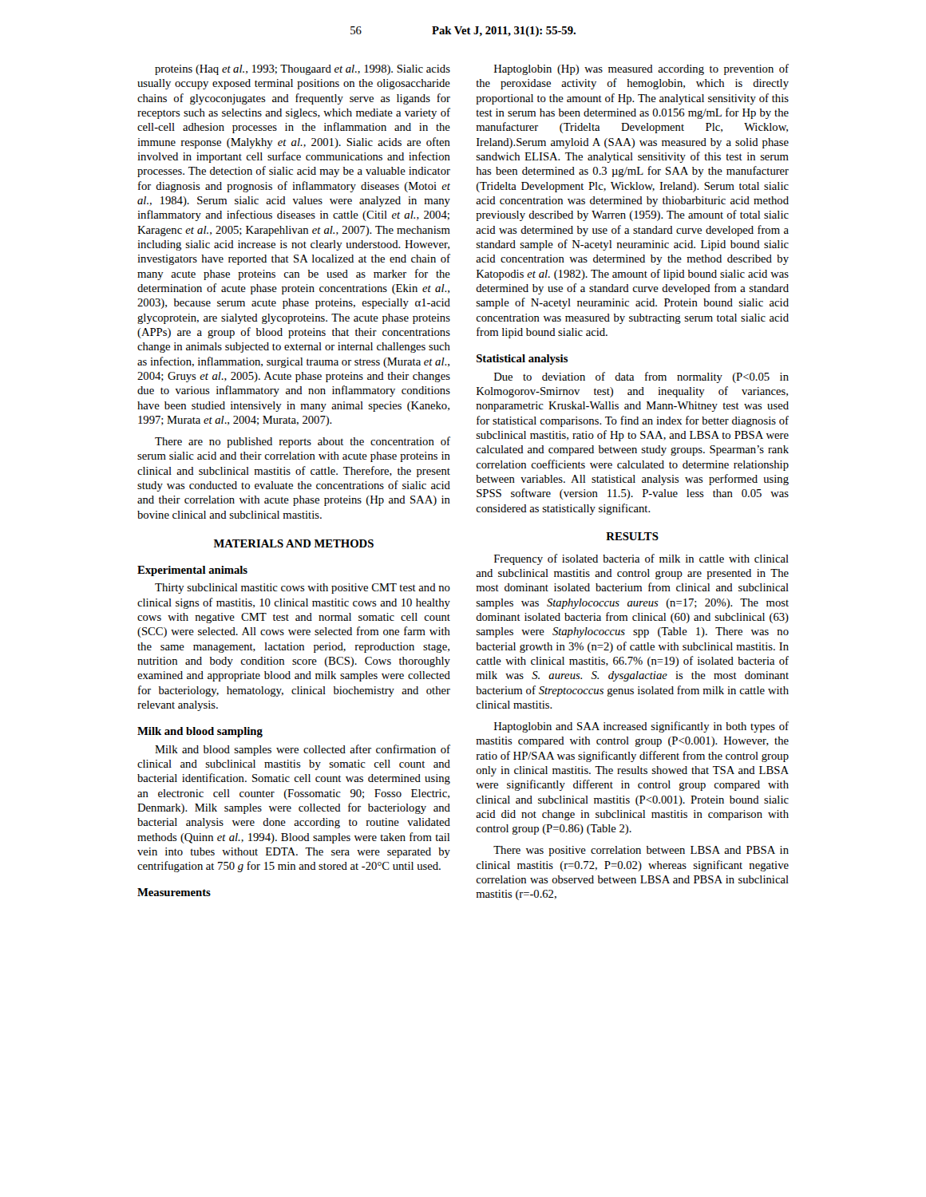56 Pak Vet J, 2011, 31(1): 55-59.
proteins (Haq et al., 1993; Thougaard et al., 1998). Sialic acids usually occupy exposed terminal positions on the oligosaccharide chains of glycoconjugates and frequently serve as ligands for receptors such as selectins and siglecs, which mediate a variety of cell-cell adhesion processes in the inflammation and in the immune response (Malykhy et al., 2001). Sialic acids are often involved in important cell surface communications and infection processes. The detection of sialic acid may be a valuable indicator for diagnosis and prognosis of inflammatory diseases (Motoi et al., 1984). Serum sialic acid values were analyzed in many inflammatory and infectious diseases in cattle (Citil et al., 2004; Karagenc et al., 2005; Karapehlivan et al., 2007). The mechanism including sialic acid increase is not clearly understood. However, investigators have reported that SA localized at the end chain of many acute phase proteins can be used as marker for the determination of acute phase protein concentrations (Ekin et al., 2003), because serum acute phase proteins, especially α1-acid glycoprotein, are sialyted glycoproteins. The acute phase proteins (APPs) are a group of blood proteins that their concentrations change in animals subjected to external or internal challenges such as infection, inflammation, surgical trauma or stress (Murata et al., 2004; Gruys et al., 2005). Acute phase proteins and their changes due to various inflammatory and non inflammatory conditions have been studied intensively in many animal species (Kaneko, 1997; Murata et al., 2004; Murata, 2007).
There are no published reports about the concentration of serum sialic acid and their correlation with acute phase proteins in clinical and subclinical mastitis of cattle. Therefore, the present study was conducted to evaluate the concentrations of sialic acid and their correlation with acute phase proteins (Hp and SAA) in bovine clinical and subclinical mastitis.
MATERIALS AND METHODS
Experimental animals
Thirty subclinical mastitic cows with positive CMT test and no clinical signs of mastitis, 10 clinical mastitic cows and 10 healthy cows with negative CMT test and normal somatic cell count (SCC) were selected. All cows were selected from one farm with the same management, lactation period, reproduction stage, nutrition and body condition score (BCS). Cows thoroughly examined and appropriate blood and milk samples were collected for bacteriology, hematology, clinical biochemistry and other relevant analysis.
Milk and blood sampling
Milk and blood samples were collected after confirmation of clinical and subclinical mastitis by somatic cell count and bacterial identification. Somatic cell count was determined using an electronic cell counter (Fossomatic 90; Fosso Electric, Denmark). Milk samples were collected for bacteriology and bacterial analysis were done according to routine validated methods (Quinn et al., 1994). Blood samples were taken from tail vein into tubes without EDTA. The sera were separated by centrifugation at 750 g for 15 min and stored at -20°C until used.
Measurements
Haptoglobin (Hp) was measured according to prevention of the peroxidase activity of hemoglobin, which is directly proportional to the amount of Hp. The analytical sensitivity of this test in serum has been determined as 0.0156 mg/mL for Hp by the manufacturer (Tridelta Development Plc, Wicklow, Ireland).Serum amyloid A (SAA) was measured by a solid phase sandwich ELISA. The analytical sensitivity of this test in serum has been determined as 0.3 µg/mL for SAA by the manufacturer (Tridelta Development Plc, Wicklow, Ireland). Serum total sialic acid concentration was determined by thiobarbituric acid method previously described by Warren (1959). The amount of total sialic acid was determined by use of a standard curve developed from a standard sample of N-acetyl neuraminic acid. Lipid bound sialic acid concentration was determined by the method described by Katopodis et al. (1982). The amount of lipid bound sialic acid was determined by use of a standard curve developed from a standard sample of N-acetyl neuraminic acid. Protein bound sialic acid concentration was measured by subtracting serum total sialic acid from lipid bound sialic acid.
Statistical analysis
Due to deviation of data from normality (P<0.05 in Kolmogorov-Smirnov test) and inequality of variances, nonparametric Kruskal-Wallis and Mann-Whitney test was used for statistical comparisons. To find an index for better diagnosis of subclinical mastitis, ratio of Hp to SAA, and LBSA to PBSA were calculated and compared between study groups. Spearman’s rank correlation coefficients were calculated to determine relationship between variables. All statistical analysis was performed using SPSS software (version 11.5). P-value less than 0.05 was considered as statistically significant.
RESULTS
Frequency of isolated bacteria of milk in cattle with clinical and subclinical mastitis and control group are presented in The most dominant isolated bacterium from clinical and subclinical samples was Staphylococcus aureus (n=17; 20%). The most dominant isolated bacteria from clinical (60) and subclinical (63) samples were Staphylococcus spp (Table 1). There was no bacterial growth in 3% (n=2) of cattle with subclinical mastitis. In cattle with clinical mastitis, 66.7% (n=19) of isolated bacteria of milk was S. aureus. S. dysgalactiae is the most dominant bacterium of Streptococcus genus isolated from milk in cattle with clinical mastitis.
Haptoglobin and SAA increased significantly in both types of mastitis compared with control group (P<0.001). However, the ratio of HP/SAA was significantly different from the control group only in clinical mastitis. The results showed that TSA and LBSA were significantly different in control group compared with clinical and subclinical mastitis (P<0.001). Protein bound sialic acid did not change in subclinical mastitis in comparison with control group (P=0.86) (Table 2).
There was positive correlation between LBSA and PBSA in clinical mastitis (r=0.72, P=0.02) whereas significant negative correlation was observed between LBSA and PBSA in subclinical mastitis (r=-0.62,